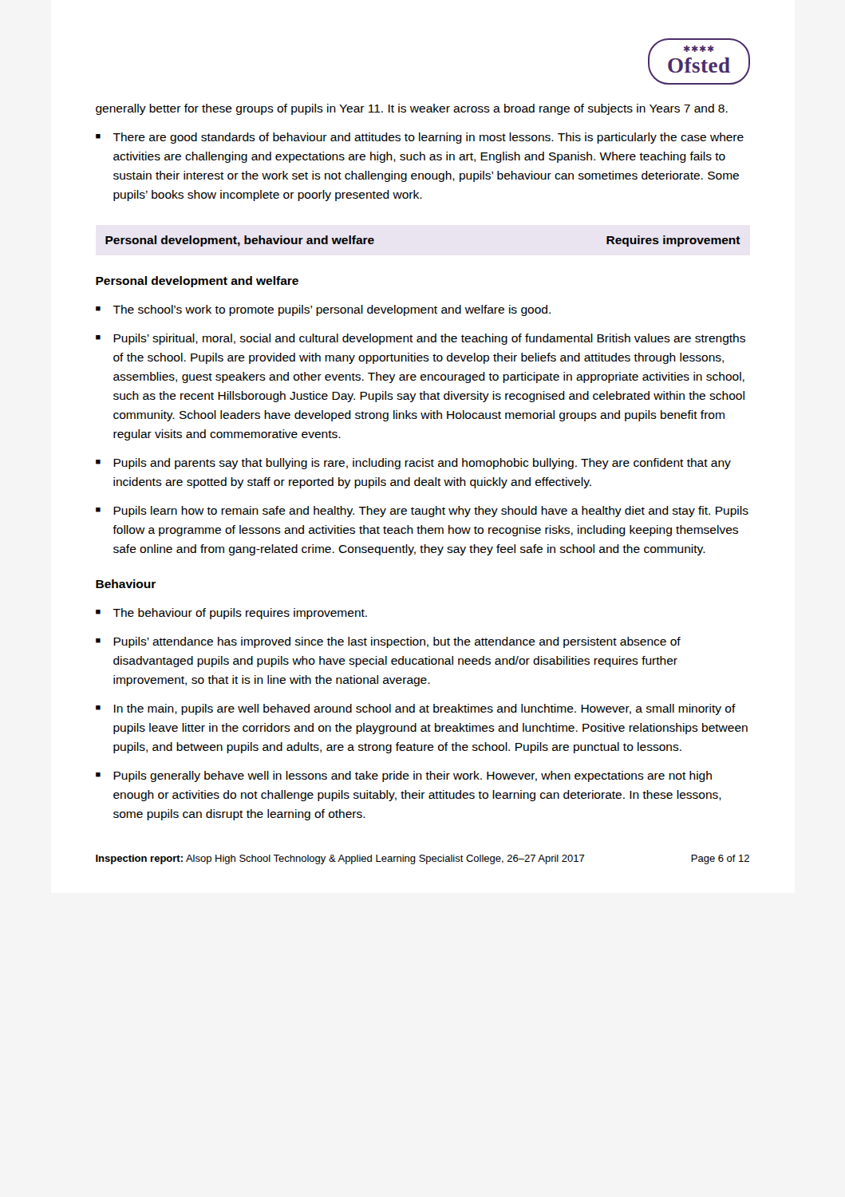✱✱✱✱ Ofsted
generally better for these groups of pupils in Year 11. It is weaker across a broad range of subjects in Years 7 and 8.
There are good standards of behaviour and attitudes to learning in most lessons. This is particularly the case where activities are challenging and expectations are high, such as in art, English and Spanish. Where teaching fails to sustain their interest or the work set is not challenging enough, pupils’ behaviour can sometimes deteriorate. Some pupils’ books show incomplete or poorly presented work.
Personal development, behaviour and welfare Requires improvement
Personal development and welfare
The school’s work to promote pupils’ personal development and welfare is good.
Pupils’ spiritual, moral, social and cultural development and the teaching of fundamental British values are strengths of the school. Pupils are provided with many opportunities to develop their beliefs and attitudes through lessons, assemblies, guest speakers and other events. They are encouraged to participate in appropriate activities in school, such as the recent Hillsborough Justice Day. Pupils say that diversity is recognised and celebrated within the school community. School leaders have developed strong links with Holocaust memorial groups and pupils benefit from regular visits and commemorative events.
Pupils and parents say that bullying is rare, including racist and homophobic bullying. They are confident that any incidents are spotted by staff or reported by pupils and dealt with quickly and effectively.
Pupils learn how to remain safe and healthy. They are taught why they should have a healthy diet and stay fit. Pupils follow a programme of lessons and activities that teach them how to recognise risks, including keeping themselves safe online and from gang-related crime. Consequently, they say they feel safe in school and the community.
Behaviour
The behaviour of pupils requires improvement.
Pupils’ attendance has improved since the last inspection, but the attendance and persistent absence of disadvantaged pupils and pupils who have special educational needs and/or disabilities requires further improvement, so that it is in line with the national average.
In the main, pupils are well behaved around school and at breaktimes and lunchtime. However, a small minority of pupils leave litter in the corridors and on the playground at breaktimes and lunchtime. Positive relationships between pupils, and between pupils and adults, are a strong feature of the school. Pupils are punctual to lessons.
Pupils generally behave well in lessons and take pride in their work. However, when expectations are not high enough or activities do not challenge pupils suitably, their attitudes to learning can deteriorate. In these lessons, some pupils can disrupt the learning of others.
Inspection report: Alsop High School Technology & Applied Learning Specialist College, 26–27 April 2017
Page 6 of 12